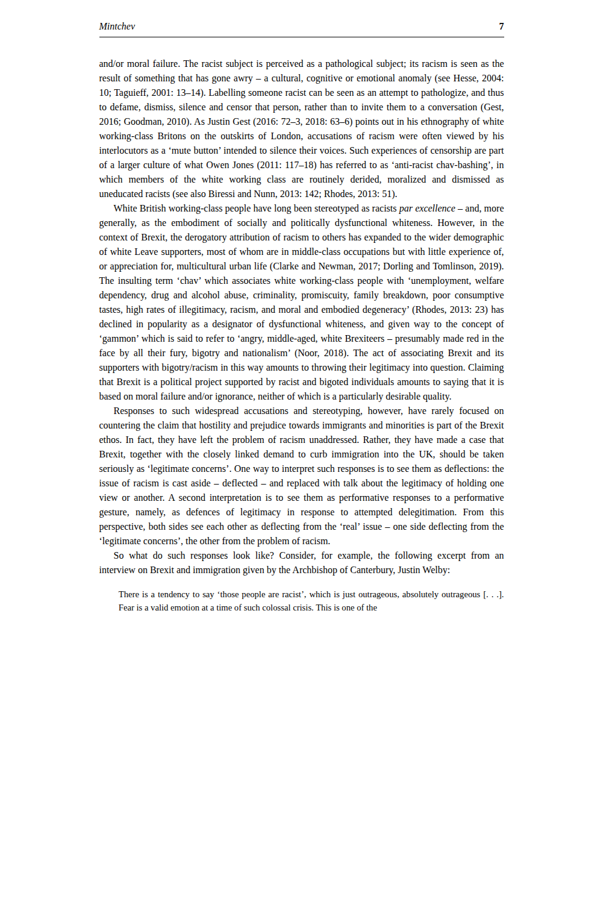Mintchev 7
and/or moral failure. The racist subject is perceived as a pathological subject; its racism is seen as the result of something that has gone awry – a cultural, cognitive or emotional anomaly (see Hesse, 2004: 10; Taguieff, 2001: 13–14). Labelling someone racist can be seen as an attempt to pathologize, and thus to defame, dismiss, silence and censor that person, rather than to invite them to a conversation (Gest, 2016; Goodman, 2010). As Justin Gest (2016: 72–3, 2018: 63–6) points out in his ethnography of white working-class Britons on the outskirts of London, accusations of racism were often viewed by his interlocutors as a ‘mute button’ intended to silence their voices. Such experiences of censorship are part of a larger culture of what Owen Jones (2011: 117–18) has referred to as ‘anti-racist chav-bashing’, in which members of the white working class are routinely derided, moralized and dismissed as uneducated racists (see also Biressi and Nunn, 2013: 142; Rhodes, 2013: 51).
White British working-class people have long been stereotyped as racists par excellence – and, more generally, as the embodiment of socially and politically dysfunctional whiteness. However, in the context of Brexit, the derogatory attribution of racism to others has expanded to the wider demographic of white Leave supporters, most of whom are in middle-class occupations but with little experience of, or appreciation for, multicultural urban life (Clarke and Newman, 2017; Dorling and Tomlinson, 2019). The insulting term ‘chav’ which associates white working-class people with ‘unemployment, welfare dependency, drug and alcohol abuse, criminality, promiscuity, family breakdown, poor consumptive tastes, high rates of illegitimacy, racism, and moral and embodied degeneracy’ (Rhodes, 2013: 23) has declined in popularity as a designator of dysfunctional whiteness, and given way to the concept of ‘gammon’ which is said to refer to ‘angry, middle-aged, white Brexiteers – presumably made red in the face by all their fury, bigotry and nationalism’ (Noor, 2018). The act of associating Brexit and its supporters with bigotry/racism in this way amounts to throwing their legitimacy into question. Claiming that Brexit is a political project supported by racist and bigoted individuals amounts to saying that it is based on moral failure and/or ignorance, neither of which is a particularly desirable quality.
Responses to such widespread accusations and stereotyping, however, have rarely focused on countering the claim that hostility and prejudice towards immigrants and minorities is part of the Brexit ethos. In fact, they have left the problem of racism unaddressed. Rather, they have made a case that Brexit, together with the closely linked demand to curb immigration into the UK, should be taken seriously as ‘legitimate concerns’. One way to interpret such responses is to see them as deflections: the issue of racism is cast aside – deflected – and replaced with talk about the legitimacy of holding one view or another. A second interpretation is to see them as performative responses to a performative gesture, namely, as defences of legitimacy in response to attempted delegitimation. From this perspective, both sides see each other as deflecting from the ‘real’ issue – one side deflecting from the ‘legitimate concerns’, the other from the problem of racism.
So what do such responses look like? Consider, for example, the following excerpt from an interview on Brexit and immigration given by the Archbishop of Canterbury, Justin Welby:
There is a tendency to say ‘those people are racist’, which is just outrageous, absolutely outrageous [. . .]. Fear is a valid emotion at a time of such colossal crisis. This is one of the